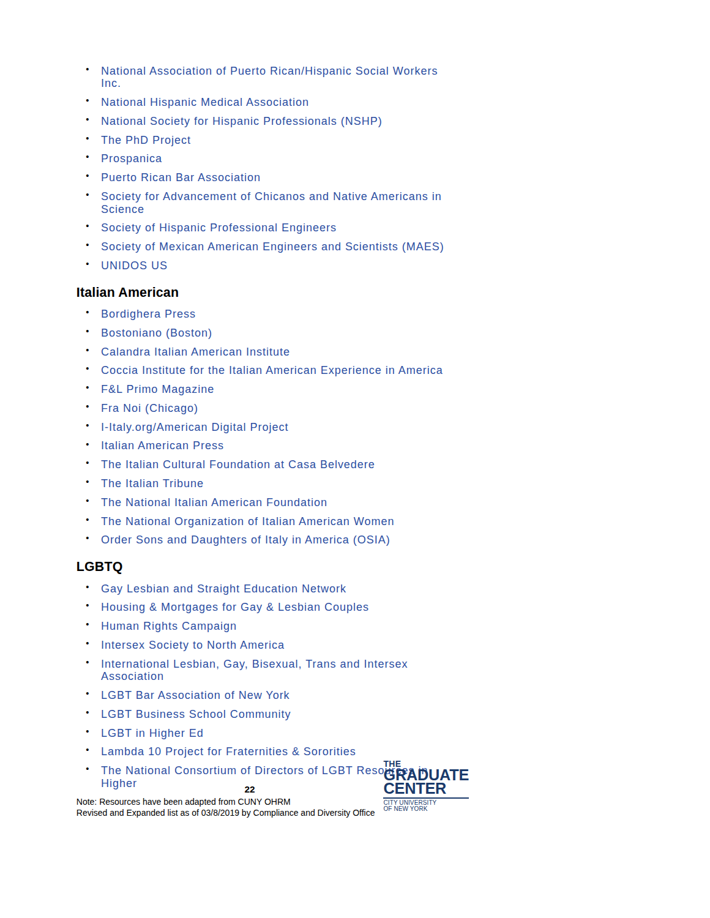National Association of Puerto Rican/Hispanic Social Workers Inc.
National Hispanic Medical Association
National Society for Hispanic Professionals (NSHP)
The PhD Project
Prospanica
Puerto Rican Bar Association
Society for Advancement of Chicanos and Native Americans in Science
Society of Hispanic Professional Engineers
Society of Mexican American Engineers and Scientists (MAES)
UNIDOS US
Italian American
Bordighera Press
Bostoniano (Boston)
Calandra Italian American Institute
Coccia Institute for the Italian American Experience in America
F&L Primo Magazine
Fra Noi (Chicago)
I-Italy.org/American Digital Project
Italian American Press
The Italian Cultural Foundation at Casa Belvedere
The Italian Tribune
The National Italian American Foundation
The National Organization of Italian American Women
Order Sons and Daughters of Italy in America (OSIA)
LGBTQ
Gay Lesbian and Straight Education Network
Housing & Mortgages for Gay & Lesbian Couples
Human Rights Campaign
Intersex Society to North America
International Lesbian, Gay, Bisexual, Trans and Intersex Association
LGBT Bar Association of New York
LGBT Business School Community
LGBT in Higher Ed
Lambda 10 Project for Fraternities & Sororities
The National Consortium of Directors of LGBT Resources in Higher
22
Note: Resources have been adapted from CUNY OHRM
Revised and Expanded list as of 03/8/2019 by Compliance and Diversity Office
THE GRADUATE CENTER
CITY UNIVERSITY
OF NEW YORK